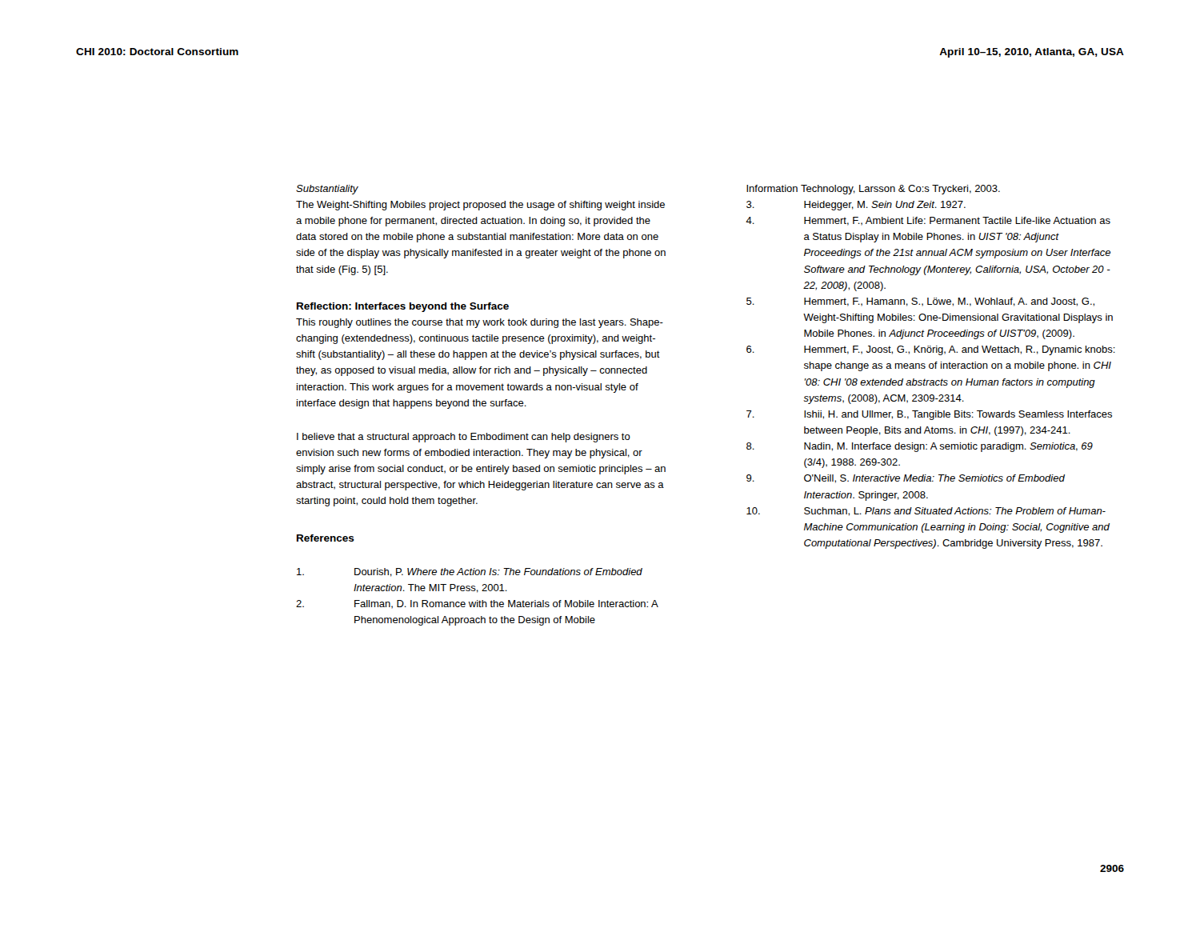CHI 2010: Doctoral Consortium
April 10–15, 2010, Atlanta, GA, USA
Substantiality
The Weight-Shifting Mobiles project proposed the usage of shifting weight inside a mobile phone for permanent, directed actuation. In doing so, it provided the data stored on the mobile phone a substantial manifestation: More data on one side of the display was physically manifested in a greater weight of the phone on that side (Fig. 5) [5].
Reflection: Interfaces beyond the Surface
This roughly outlines the course that my work took during the last years. Shape-changing (extendedness), continuous tactile presence (proximity), and weight-shift (substantiality) – all these do happen at the device’s physical surfaces, but they, as opposed to visual media, allow for rich and – physically – connected interaction. This work argues for a movement towards a non-visual style of interface design that happens beyond the surface.
I believe that a structural approach to Embodiment can help designers to envision such new forms of embodied interaction. They may be physical, or simply arise from social conduct, or be entirely based on semiotic principles – an abstract, structural perspective, for which Heideggerian literature can serve as a starting point, could hold them together.
References
1. Dourish, P. Where the Action Is: The Foundations of Embodied Interaction. The MIT Press, 2001.
2. Fallman, D. In Romance with the Materials of Mobile Interaction: A Phenomenological Approach to the Design of Mobile
Information Technology, Larsson & Co:s Tryckeri, 2003.
3. Heidegger, M. Sein Und Zeit. 1927.
4. Hemmert, F., Ambient Life: Permanent Tactile Life-like Actuation as a Status Display in Mobile Phones. in UIST '08: Adjunct Proceedings of the 21st annual ACM symposium on User Interface Software and Technology (Monterey, California, USA, October 20 - 22, 2008), (2008).
5. Hemmert, F., Hamann, S., Löwe, M., Wohlauf, A. and Joost, G., Weight-Shifting Mobiles: One-Dimensional Gravitational Displays in Mobile Phones. in Adjunct Proceedings of UIST'09, (2009).
6. Hemmert, F., Joost, G., Knörig, A. and Wettach, R., Dynamic knobs: shape change as a means of interaction on a mobile phone. in CHI '08: CHI '08 extended abstracts on Human factors in computing systems, (2008), ACM, 2309-2314.
7. Ishii, H. and Ullmer, B., Tangible Bits: Towards Seamless Interfaces between People, Bits and Atoms. in CHI, (1997), 234-241.
8. Nadin, M. Interface design: A semiotic paradigm. Semiotica, 69 (3/4), 1988. 269-302.
9. O'Neill, S. Interactive Media: The Semiotics of Embodied Interaction. Springer, 2008.
10. Suchman, L. Plans and Situated Actions: The Problem of Human-Machine Communication (Learning in Doing: Social, Cognitive and Computational Perspectives). Cambridge University Press, 1987.
2906